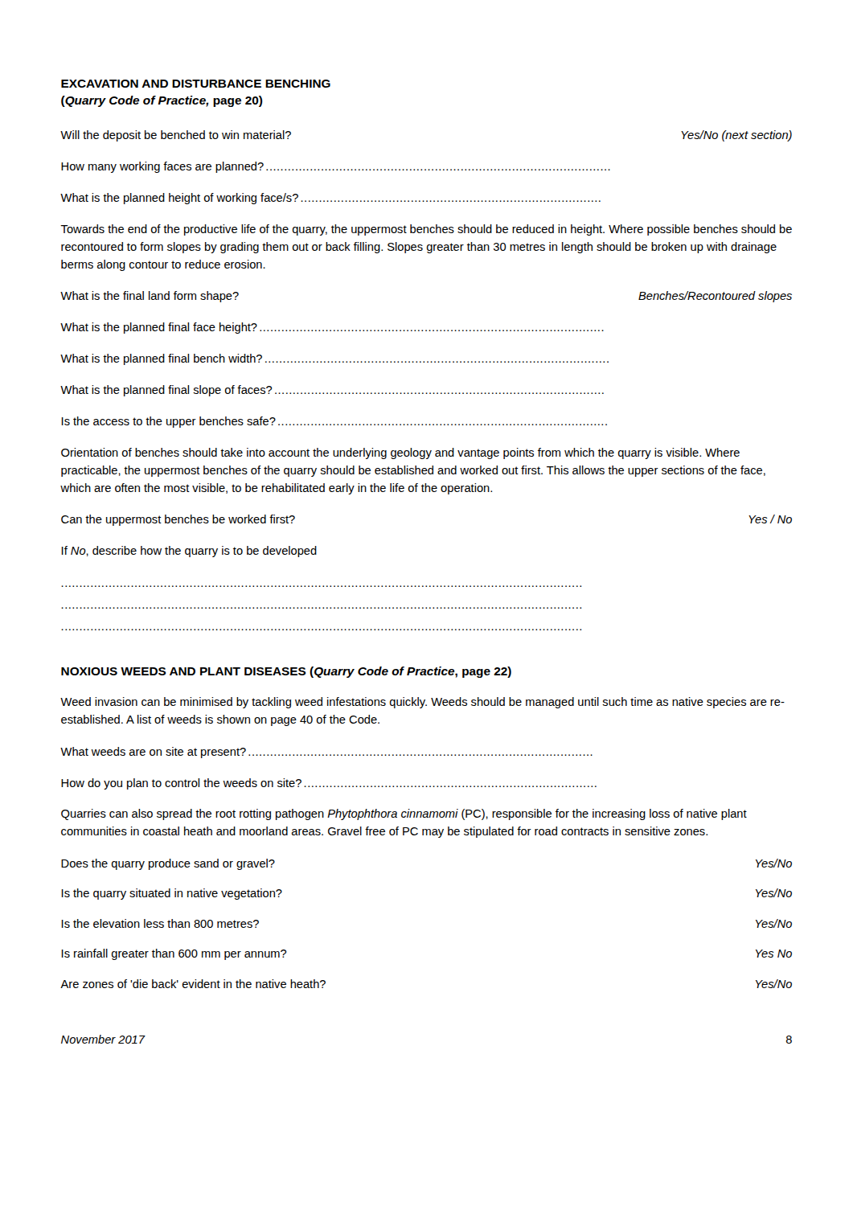EXCAVATION AND DISTURBANCE BENCHING
(Quarry Code of Practice, page 20)
Will the deposit be benched to win material? Yes/No (next section)
How many working faces are planned? ..............................................................................................
What is the planned height of working face/s? ..................................................................................
Towards the end of the productive life of the quarry, the uppermost benches should be reduced in height. Where possible benches should be recontoured to form slopes by grading them out or back filling. Slopes greater than 30 metres in length should be broken up with drainage berms along contour to reduce erosion.
What is the final land form shape? Benches/Recontoured slopes
What is the planned final face height? ..............................................................................................
What is the planned final bench width? ..............................................................................................
What is the planned final slope of faces? ..........................................................................................
Is the access to the upper benches safe? ..........................................................................................
Orientation of benches should take into account the underlying geology and vantage points from which the quarry is visible. Where practicable, the uppermost benches of the quarry should be established and worked out first. This allows the upper sections of the face, which are often the most visible, to be rehabilitated early in the life of the operation.
Can the uppermost benches be worked first? Yes / No
If No, describe how the quarry is to be developed
..............................................................................................................................................
..............................................................................................................................................
..............................................................................................................................................
NOXIOUS WEEDS AND PLANT DISEASES (Quarry Code of Practice, page 22)
Weed invasion can be minimised by tackling weed infestations quickly. Weeds should be managed until such time as native species are re-established. A list of weeds is shown on page 40 of the Code.
What weeds are on site at present? ..............................................................................................
How do you plan to control the weeds on site? ................................................................................
Quarries can also spread the root rotting pathogen Phytophthora cinnamomi (PC), responsible for the increasing loss of native plant communities in coastal heath and moorland areas. Gravel free of PC may be stipulated for road contracts in sensitive zones.
Does the quarry produce sand or gravel? Yes/No
Is the quarry situated in native vegetation? Yes/No
Is the elevation less than 800 metres? Yes/No
Is rainfall greater than 600 mm per annum? Yes No
Are zones of 'die back' evident in the native heath? Yes/No
November 2017 8